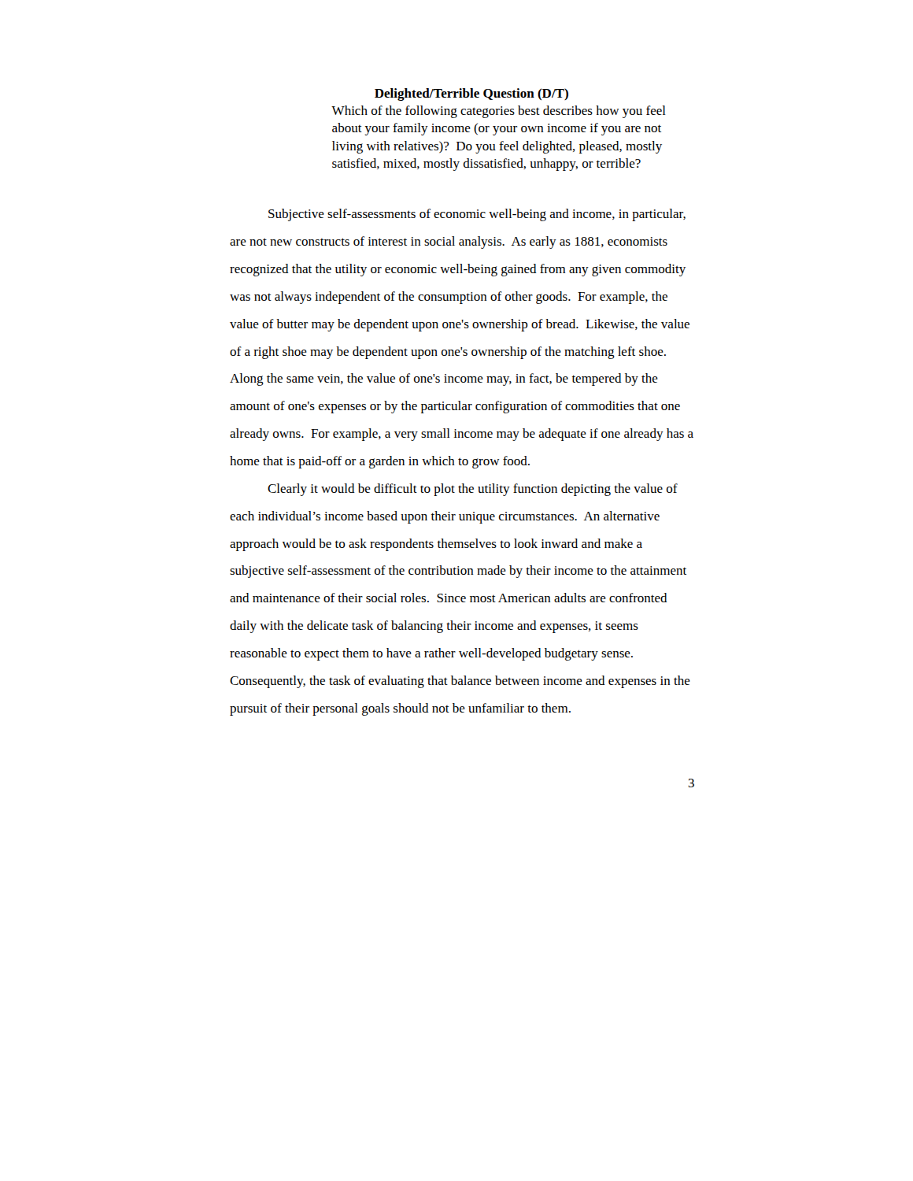Delighted/Terrible Question (D/T)
Which of the following categories best describes how you feel about your family income (or your own income if you are not living with relatives)? Do you feel delighted, pleased, mostly satisfied, mixed, mostly dissatisfied, unhappy, or terrible?
Subjective self-assessments of economic well-being and income, in particular, are not new constructs of interest in social analysis. As early as 1881, economists recognized that the utility or economic well-being gained from any given commodity was not always independent of the consumption of other goods. For example, the value of butter may be dependent upon one's ownership of bread. Likewise, the value of a right shoe may be dependent upon one's ownership of the matching left shoe. Along the same vein, the value of one's income may, in fact, be tempered by the amount of one's expenses or by the particular configuration of commodities that one already owns. For example, a very small income may be adequate if one already has a home that is paid-off or a garden in which to grow food.
Clearly it would be difficult to plot the utility function depicting the value of each individual’s income based upon their unique circumstances. An alternative approach would be to ask respondents themselves to look inward and make a subjective self-assessment of the contribution made by their income to the attainment and maintenance of their social roles. Since most American adults are confronted daily with the delicate task of balancing their income and expenses, it seems reasonable to expect them to have a rather well-developed budgetary sense. Consequently, the task of evaluating that balance between income and expenses in the pursuit of their personal goals should not be unfamiliar to them.
3